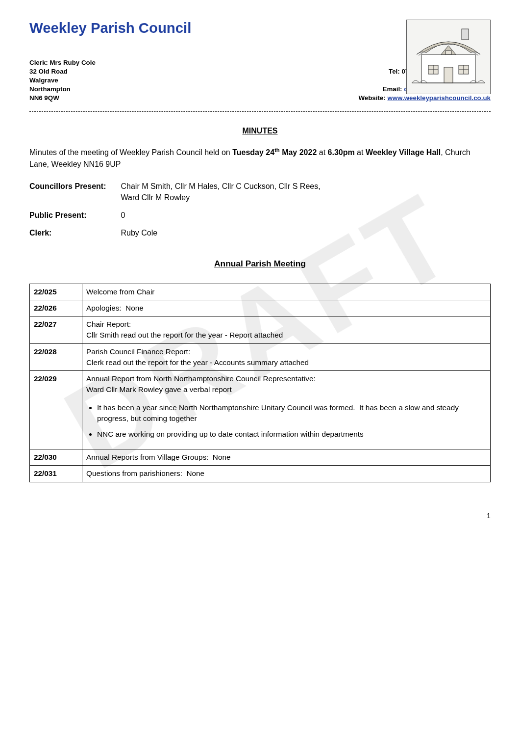Weekley Parish Council
Clerk: Mrs Ruby Cole
32 Old Road
Walgrave
Northampton
NN6 9QW
Tel: 07881 458801 / 01604 781834
Email: clerkweekleypc@gmail.com
Website: www.weekleyparishcouncil.co.uk
MINUTES
Minutes of the meeting of Weekley Parish Council held on Tuesday 24th May 2022 at 6.30pm at Weekley Village Hall, Church Lane, Weekley NN16 9UP
| Councillors Present: | Chair M Smith, Cllr M Hales, Cllr C Cuckson, Cllr S Rees, Ward Cllr M Rowley |
| Public Present: | 0 |
| Clerk: | Ruby Cole |
Annual Parish Meeting
| 22/025 | Welcome from Chair |
| 22/026 | Apologies: None |
| 22/027 | Chair Report: Cllr Smith read out the report for the year - Report attached |
| 22/028 | Parish Council Finance Report: Clerk read out the report for the year - Accounts summary attached |
| 22/029 | Annual Report from North Northamptonshire Council Representative: Ward Cllr Mark Rowley gave a verbal report It has been a year since North Northamptonshire Unitary Council was formed. It has been a slow and steady progress, but coming together NNC are working on providing up to date contact information within departments |
| 22/030 | Annual Reports from Village Groups: None |
| 22/031 | Questions from parishioners: None |
1